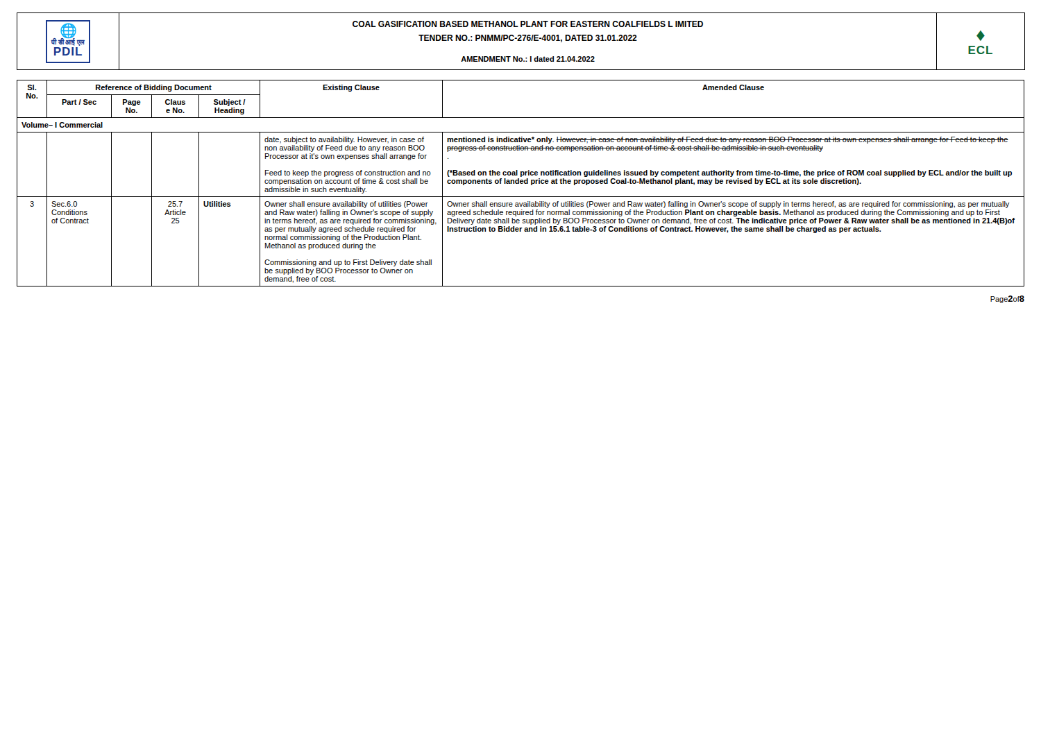🌐
पी डी आई एल
PDIL
COAL GASIFICATION BASED METHANOL PLANT FOR EASTERN COALFIELDS L IMITED
TENDER NO.: PNMM/PC-276/E-4001, DATED 31.01.2022
AMENDMENT No.: I dated 21.04.2022
♦
ECL
| Sl. No. | Reference of Bidding Document | Existing Clause | Amended Clause |
| --- | --- | --- | --- |
| Part / Sec | Page No. | Claus e No. | Subject / Heading |
| Volume– I Commercial |
| | | | | | date, subject to availability. However, in case of non availability of Feed due to any reason BOO Processor at it's own expenses shall arrange for Feed to keep the progress of construction and no compensation on account of time & cost shall be admissible in such eventuality. | mentioned is indicative* only . However, in case of non availability of Feed due to any reason BOO Processor at its own expenses shall arrange for Feed to keep the progress of construction and no compensation on account of time & cost shall be admissible in such eventuality . (*Based on the coal price notification guidelines issued by competent authority from time-to-time, the price of ROM coal supplied by ECL and/or the built up components of landed price at the proposed Coal-to-Methanol plant, may be revised by ECL at its sole discretion). |
| 3 | Sec.6.0 Conditions of Contract | | 25.7 Article 25 | Utilities | Owner shall ensure availability of utilities (Power and Raw water) falling in Owner's scope of supply in terms hereof, as are required for commissioning, as per mutually agreed schedule required for normal commissioning of the Production Plant. Methanol as produced during the Commissioning and up to First Delivery date shall be supplied by BOO Processor to Owner on demand, free of cost. | Owner shall ensure availability of utilities (Power and Raw water) falling in Owner's scope of supply in terms hereof, as are required for commissioning, as per mutually agreed schedule required for normal commissioning of the Production Plant on chargeable basis. Methanol as produced during the Commissioning and up to First Delivery date shall be supplied by BOO Processor to Owner on demand, free of cost. The indicative price of Power & Raw water shall be as mentioned in 21.4(B)of Instruction to Bidder and in 15.6.1 table-3 of Conditions of Contract . However, the same shall be charged as per actuals. |
Page2of8